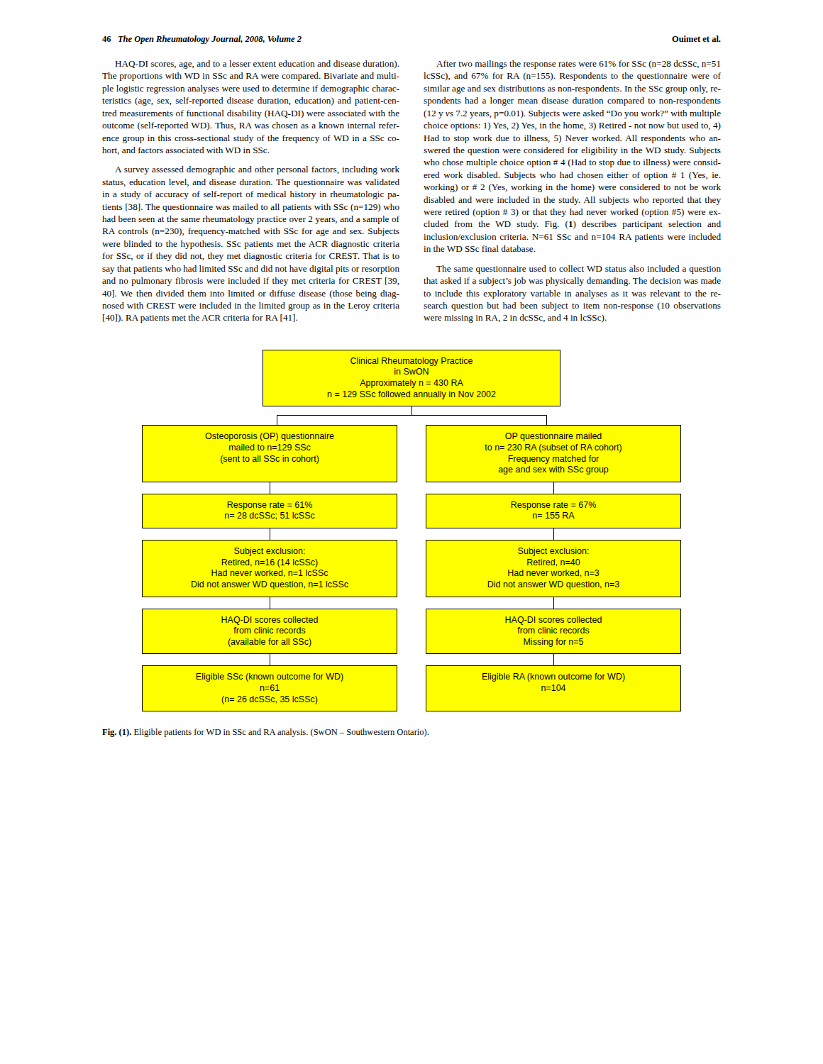46 The Open Rheumatology Journal, 2008, Volume 2
Ouimet et al.
HAQ-DI scores, age, and to a lesser extent education and disease duration). The proportions with WD in SSc and RA were compared. Bivariate and multiple logistic regression analyses were used to determine if demographic characteristics (age, sex, self-reported disease duration, education) and patient-centred measurements of functional disability (HAQ-DI) were associated with the outcome (self-reported WD). Thus, RA was chosen as a known internal reference group in this cross-sectional study of the frequency of WD in a SSc cohort, and factors associated with WD in SSc.
A survey assessed demographic and other personal factors, including work status, education level, and disease duration. The questionnaire was validated in a study of accuracy of self-report of medical history in rheumatologic patients [38]. The questionnaire was mailed to all patients with SSc (n=129) who had been seen at the same rheumatology practice over 2 years, and a sample of RA controls (n=230), frequency-matched with SSc for age and sex. Subjects were blinded to the hypothesis. SSc patients met the ACR diagnostic criteria for SSc, or if they did not, they met diagnostic criteria for CREST. That is to say that patients who had limited SSc and did not have digital pits or resorption and no pulmonary fibrosis were included if they met criteria for CREST [39, 40]. We then divided them into limited or diffuse disease (those being diagnosed with CREST were included in the limited group as in the Leroy criteria [40]). RA patients met the ACR criteria for RA [41].
After two mailings the response rates were 61% for SSc (n=28 dcSSc, n=51 lcSSc), and 67% for RA (n=155). Respondents to the questionnaire were of similar age and sex distributions as non-respondents. In the SSc group only, respondents had a longer mean disease duration compared to non-respondents (12 y vs 7.2 years, p=0.01). Subjects were asked “Do you work?” with multiple choice options: 1) Yes, 2) Yes, in the home, 3) Retired - not now but used to, 4) Had to stop work due to illness, 5) Never worked. All respondents who answered the question were considered for eligibility in the WD study. Subjects who chose multiple choice option # 4 (Had to stop due to illness) were considered work disabled. Subjects who had chosen either of option # 1 (Yes, ie. working) or # 2 (Yes, working in the home) were considered to not be work disabled and were included in the study. All subjects who reported that they were retired (option # 3) or that they had never worked (option #5) were excluded from the WD study. Fig. (1) describes participant selection and inclusion/exclusion criteria. N=61 SSc and n=104 RA patients were included in the WD SSc final database.
The same questionnaire used to collect WD status also included a question that asked if a subject’s job was physically demanding. The decision was made to include this exploratory variable in analyses as it was relevant to the research question but had been subject to item non-response (10 observations were missing in RA, 2 in dcSSc, and 4 in lcSSc).
Clinical Rheumatology Practice
in SwON
Approximately n = 430 RA
n = 129 SSc followed annually in Nov 2002
Osteoporosis (OP) questionnaire
mailed to n=129 SSc
(sent to all SSc in cohort)
OP questionnaire mailed
to n= 230 RA (subset of RA cohort)
Frequency matched for
age and sex with SSc group
Response rate = 61%
n= 28 dcSSc; 51 lcSSc
Response rate = 67%
n= 155 RA
Subject exclusion:
Retired, n=16 (14 lcSSc)
Had never worked, n=1 lcSSc
Did not answer WD question, n=1 lcSSc
Subject exclusion:
Retired, n=40
Had never worked, n=3
Did not answer WD question, n=3
HAQ-DI scores collected
from clinic records
(available for all SSc)
HAQ-DI scores collected
from clinic records
Missing for n=5
Eligible SSc (known outcome for WD)
n=61
(n= 26 dcSSc, 35 lcSSc)
Eligible RA (known outcome for WD)
n=104
Fig. (1). Eligible patients for WD in SSc and RA analysis. (SwON – Southwestern Ontario).